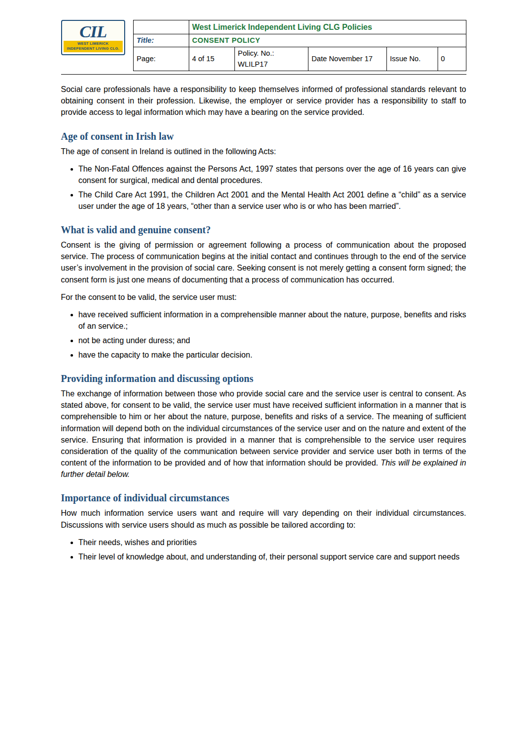CIL
WEST LIMERICK
INDEPENDENT LIVING CLG.
| | West Limerick Independent Living CLG Policies |
| Title: | CONSENT POLICY |
| Page: | 4 of 15 | Policy. No.: WLILP17 | Date November 17 | Issue No. | 0 |
Social care professionals have a responsibility to keep themselves informed of professional standards relevant to obtaining consent in their profession. Likewise, the employer or service provider has a responsibility to staff to provide access to legal information which may have a bearing on the service provided.
Age of consent in Irish law
The age of consent in Ireland is outlined in the following Acts:
The Non-Fatal Offences against the Persons Act, 1997 states that persons over the age of 16 years can give consent for surgical, medical and dental procedures.
The Child Care Act 1991, the Children Act 2001 and the Mental Health Act 2001 define a “child” as a service user under the age of 18 years, “other than a service user who is or who has been married”.
What is valid and genuine consent?
Consent is the giving of permission or agreement following a process of communication about the proposed service. The process of communication begins at the initial contact and continues through to the end of the service user’s involvement in the provision of social care. Seeking consent is not merely getting a consent form signed; the consent form is just one means of documenting that a process of communication has occurred.
For the consent to be valid, the service user must:
have received sufficient information in a comprehensible manner about the nature, purpose, benefits and risks of an service.;
not be acting under duress; and
have the capacity to make the particular decision.
Providing information and discussing options
The exchange of information between those who provide social care and the service user is central to consent. As stated above, for consent to be valid, the service user must have received sufficient information in a manner that is comprehensible to him or her about the nature, purpose, benefits and risks of a service. The meaning of sufficient information will depend both on the individual circumstances of the service user and on the nature and extent of the service. Ensuring that information is provided in a manner that is comprehensible to the service user requires consideration of the quality of the communication between service provider and service user both in terms of the content of the information to be provided and of how that information should be provided. This will be explained in further detail below.
Importance of individual circumstances
How much information service users want and require will vary depending on their individual circumstances. Discussions with service users should as much as possible be tailored according to:
Their needs, wishes and priorities
Their level of knowledge about, and understanding of, their personal support service care and support needs